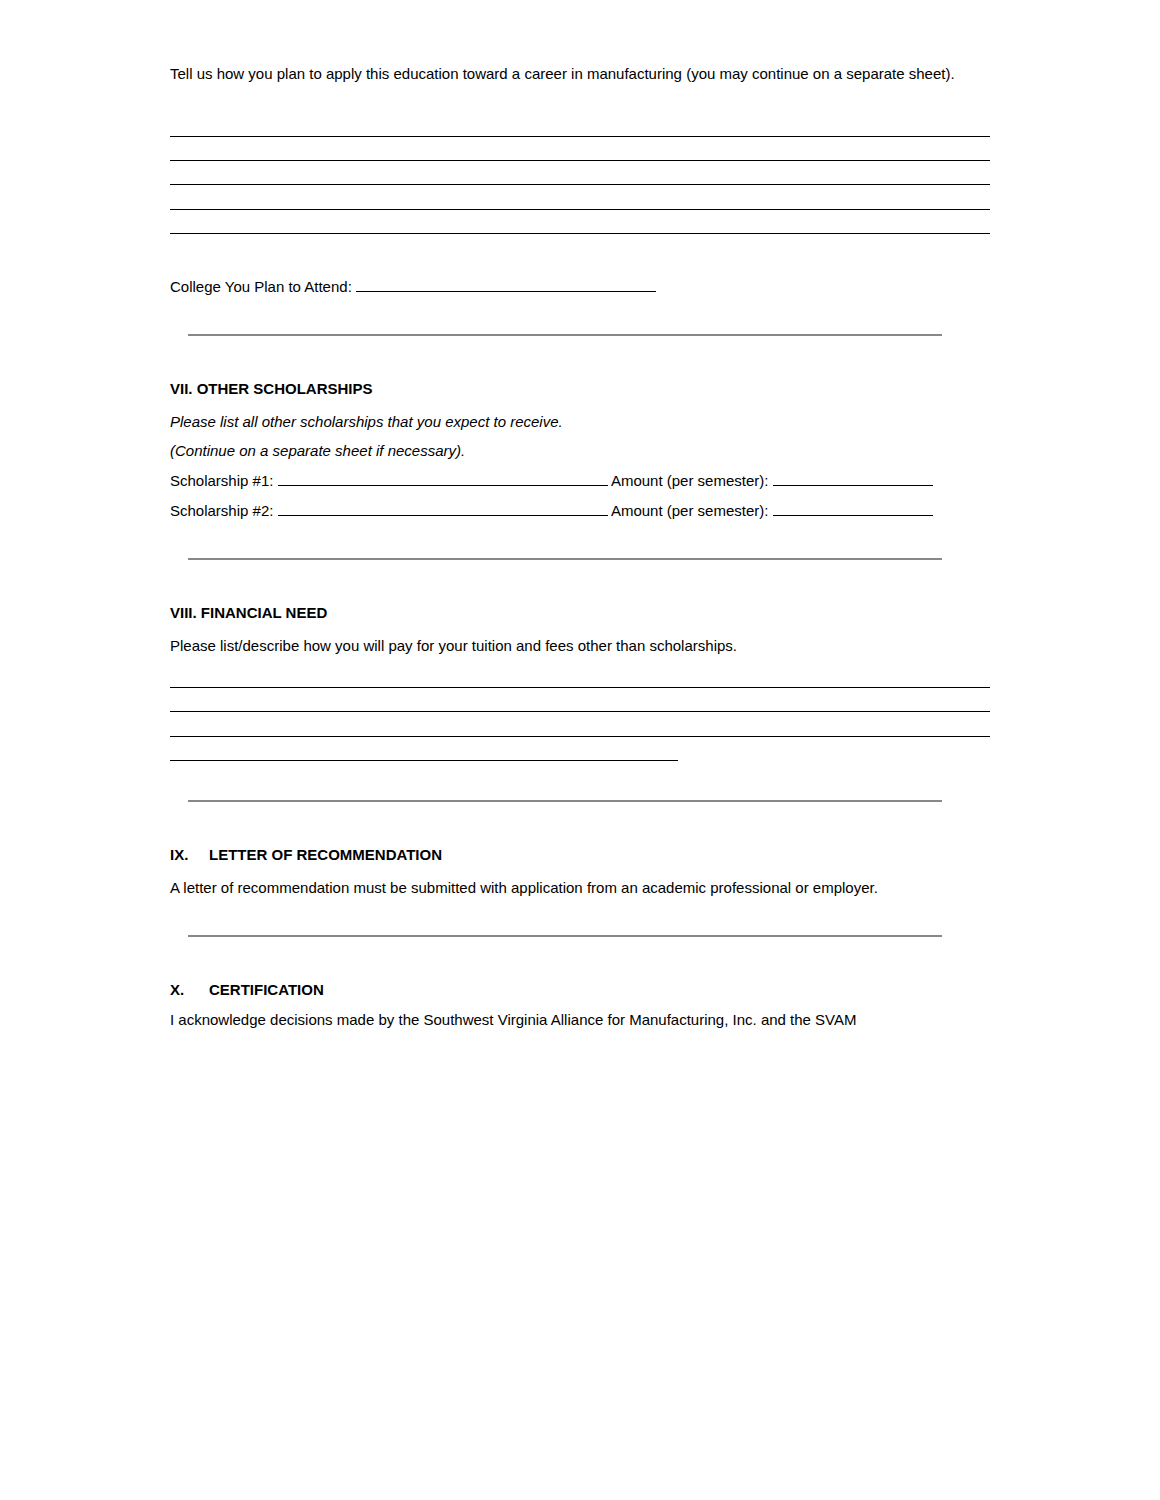Tell us how you plan to apply this education toward a career in manufacturing (you may continue on a separate sheet).
College You Plan to Attend:
VII. OTHER SCHOLARSHIPS
Please list all other scholarships that you expect to receive.
(Continue on a separate sheet if necessary).
Scholarship #1: Amount (per semester):
Scholarship #2: Amount (per semester):
VIII. FINANCIAL NEED
Please list/describe how you will pay for your tuition and fees other than scholarships.
IX. LETTER OF RECOMMENDATION
A letter of recommendation must be submitted with application from an academic professional or employer.
X. CERTIFICATION
I acknowledge decisions made by the Southwest Virginia Alliance for Manufacturing, Inc. and the SVAM